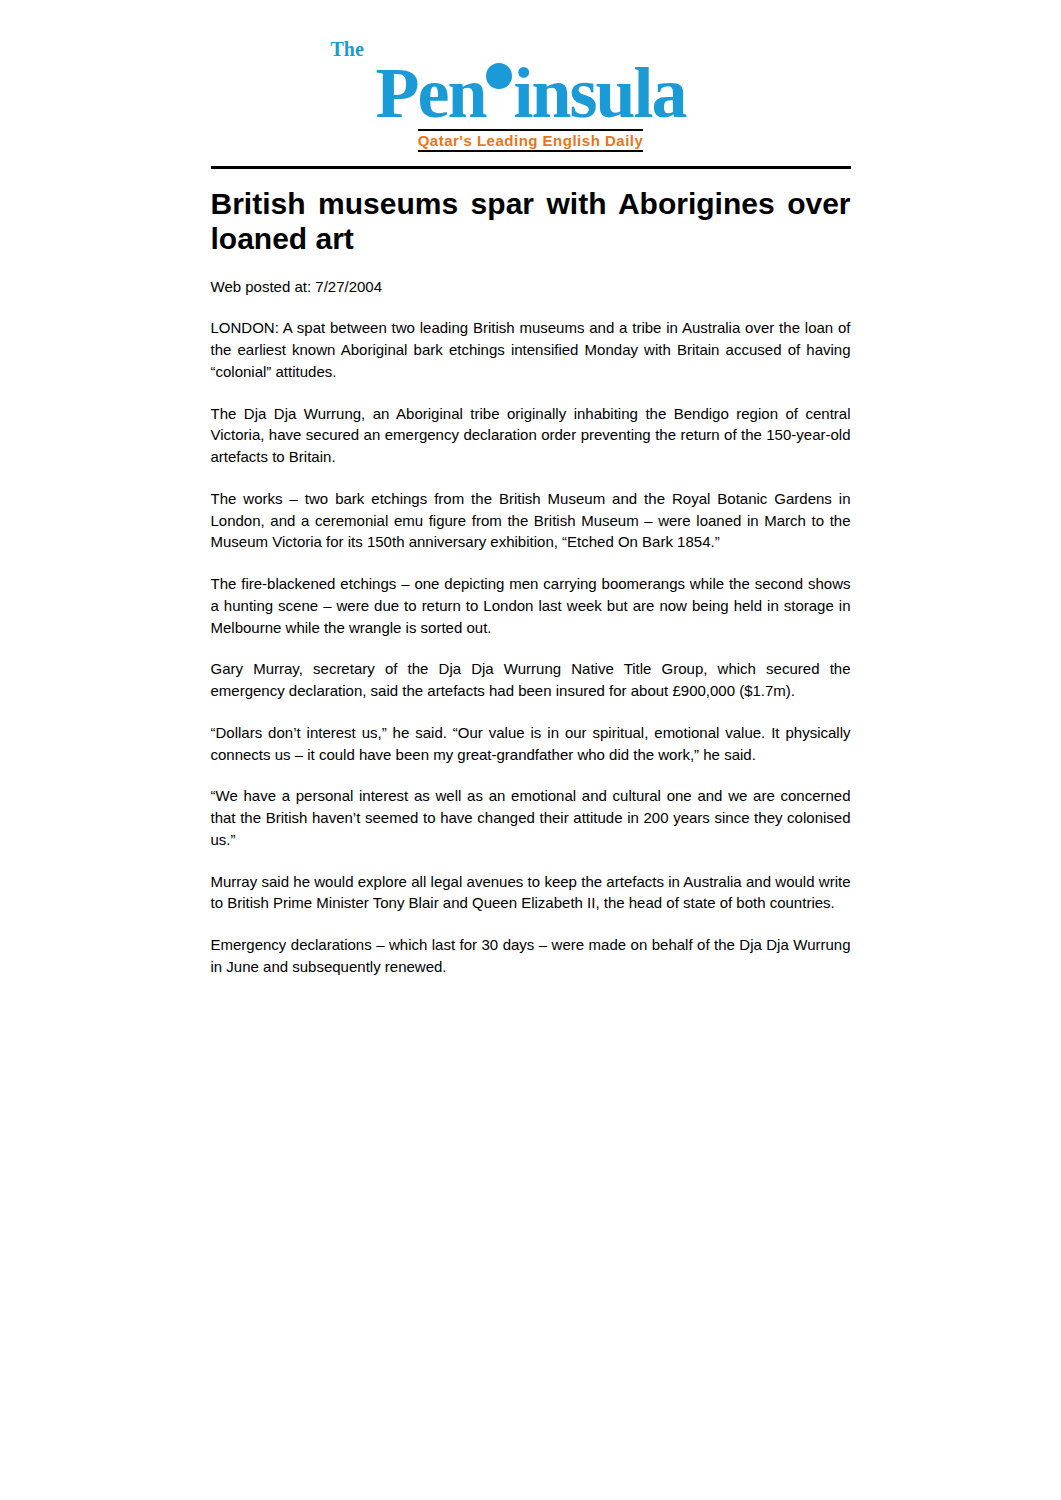The Pen insula
Qatar's Leading English Daily
British museums spar with Aborigines over loaned art
Web posted at: 7/27/2004
LONDON: A spat between two leading British museums and a tribe in Australia over the loan of the earliest known Aboriginal bark etchings intensified Monday with Britain accused of having “colonial” attitudes.
The Dja Dja Wurrung, an Aboriginal tribe originally inhabiting the Bendigo region of central Victoria, have secured an emergency declaration order preventing the return of the 150-year-old artefacts to Britain.
The works – two bark etchings from the British Museum and the Royal Botanic Gardens in London, and a ceremonial emu figure from the British Museum – were loaned in March to the Museum Victoria for its 150th anniversary exhibition, “Etched On Bark 1854.”
The fire-blackened etchings – one depicting men carrying boomerangs while the second shows a hunting scene – were due to return to London last week but are now being held in storage in Melbourne while the wrangle is sorted out.
Gary Murray, secretary of the Dja Dja Wurrung Native Title Group, which secured the emergency declaration, said the artefacts had been insured for about £900,000 ($1.7m).
“Dollars don’t interest us,” he said. “Our value is in our spiritual, emotional value. It physically connects us – it could have been my great-grandfather who did the work,” he said.
“We have a personal interest as well as an emotional and cultural one and we are concerned that the British haven’t seemed to have changed their attitude in 200 years since they colonised us.”
Murray said he would explore all legal avenues to keep the artefacts in Australia and would write to British Prime Minister Tony Blair and Queen Elizabeth II, the head of state of both countries.
Emergency declarations – which last for 30 days – were made on behalf of the Dja Dja Wurrung in June and subsequently renewed.